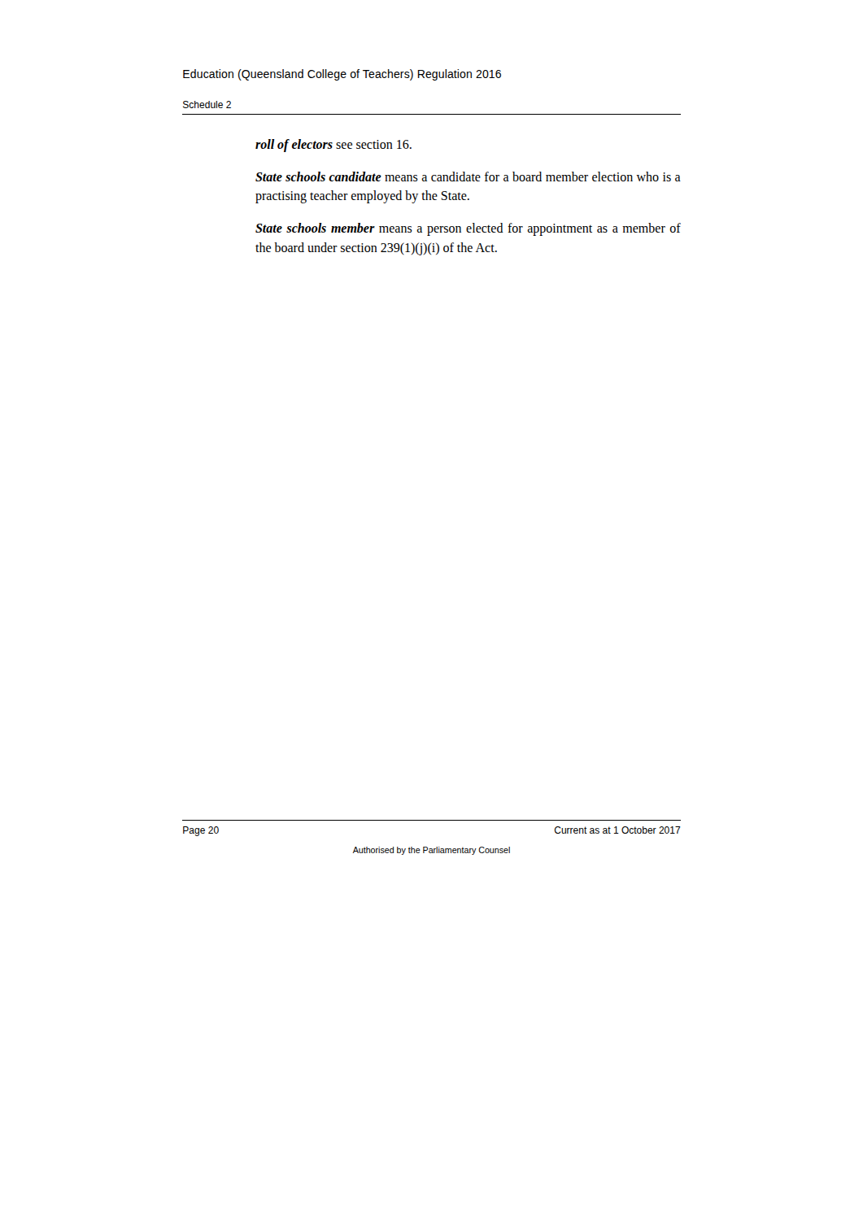Education (Queensland College of Teachers) Regulation 2016
Schedule 2
roll of electors see section 16.
State schools candidate means a candidate for a board member election who is a practising teacher employed by the State.
State schools member means a person elected for appointment as a member of the board under section 239(1)(j)(i) of the Act.
Page 20 Current as at 1 October 2017
Authorised by the Parliamentary Counsel